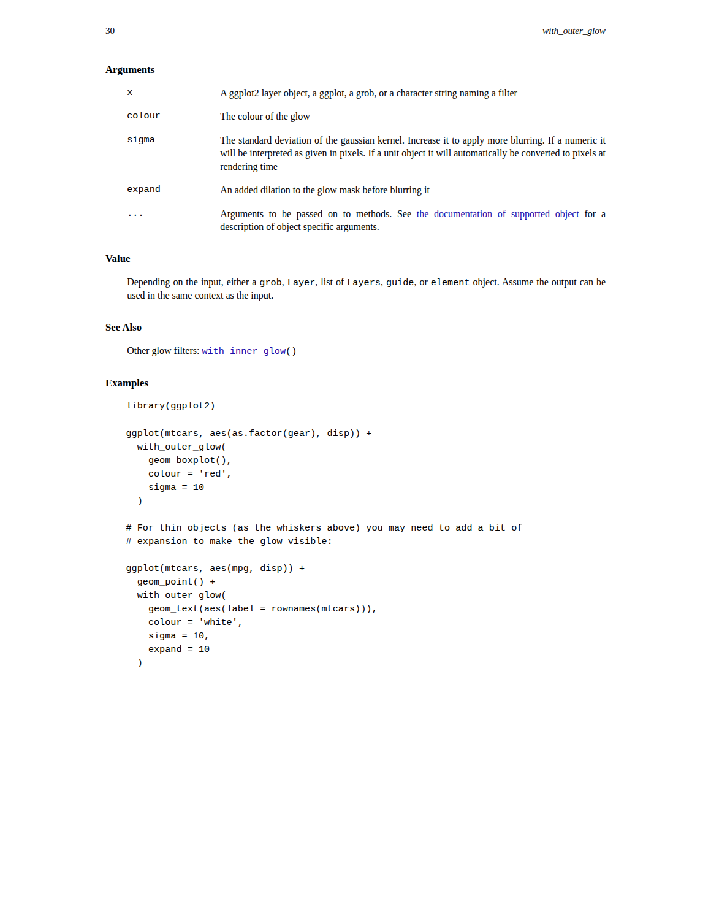30 with_outer_glow
Arguments
x
A ggplot2 layer object, a ggplot, a grob, or a character string naming a filter
colour
The colour of the glow
sigma
The standard deviation of the gaussian kernel. Increase it to apply more blurring. If a numeric it will be interpreted as given in pixels. If a unit object it will automatically be converted to pixels at rendering time
expand
An added dilation to the glow mask before blurring it
...
Arguments to be passed on to methods. See the documentation of supported object for a description of object specific arguments.
Value
Depending on the input, either a grob, Layer, list of Layers, guide, or element object. Assume the output can be used in the same context as the input.
See Also
Other glow filters: with_inner_glow()
Examples
library(ggplot2)

ggplot(mtcars, aes(as.factor(gear), disp)) +
  with_outer_glow(
    geom_boxplot(),
    colour = 'red',
    sigma = 10
  )

# For thin objects (as the whiskers above) you may need to add a bit of
# expansion to make the glow visible:

ggplot(mtcars, aes(mpg, disp)) +
  geom_point() +
  with_outer_glow(
    geom_text(aes(label = rownames(mtcars))),
    colour = 'white',
    sigma = 10,
    expand = 10
  )